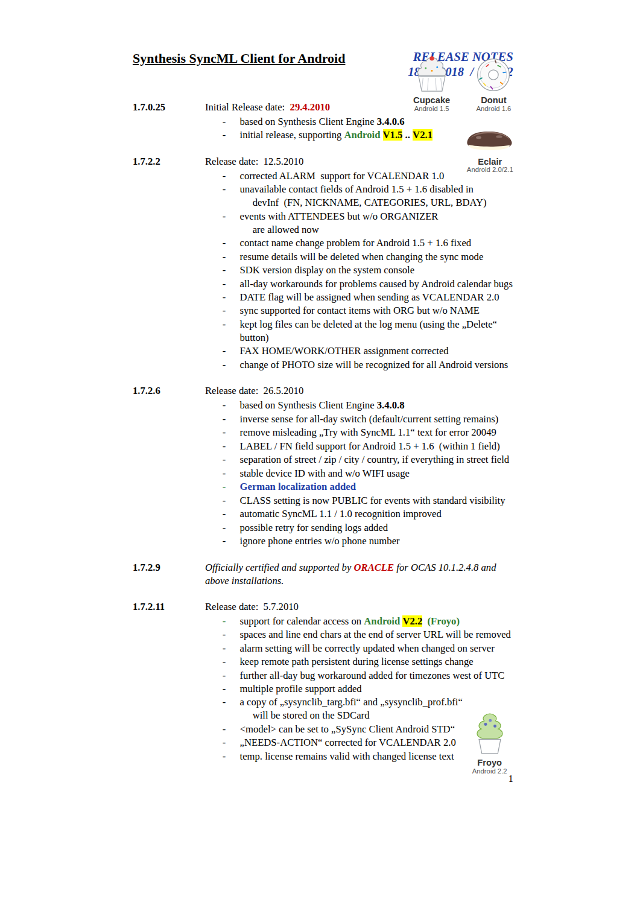Cupcake
Android 1.5
Donut
Android 1.6
Eclair
Android 2.0/2.1
Froyo
Android 2.2
Synthesis SyncML Client for Android
RELEASE NOTES
18.12.2018 / V4.2.2
1.7.0.25
Initial Release date: 29.4.2010
based on Synthesis Client Engine 3.4.0.6
initial release, supporting Android V1.5 .. V2.1
1.7.2.2
Release date: 12.5.2010
corrected ALARM support for VCALENDAR 1.0
unavailable contact fields of Android 1.5 + 1.6 disabled in devInf (FN, NICKNAME, CATEGORIES, URL, BDAY)
events with ATTENDEES but w/o ORGANIZER are allowed now
contact name change problem for Android 1.5 + 1.6 fixed
resume details will be deleted when changing the sync mode
SDK version display on the system console
all-day workarounds for problems caused by Android calendar bugs
DATE flag will be assigned when sending as VCALENDAR 2.0
sync supported for contact items with ORG but w/o NAME
kept log files can be deleted at the log menu (using the „Delete“ button)
FAX HOME/WORK/OTHER assignment corrected
change of PHOTO size will be recognized for all Android versions
1.7.2.6
Release date: 26.5.2010
based on Synthesis Client Engine 3.4.0.8
inverse sense for all-day switch (default/current setting remains)
remove misleading „Try with SyncML 1.1“ text for error 20049
LABEL / FN field support for Android 1.5 + 1.6 (within 1 field)
separation of street / zip / city / country, if everything in street field
stable device ID with and w/o WIFI usage
German localization added
CLASS setting is now PUBLIC for events with standard visibility
automatic SyncML 1.1 / 1.0 recognition improved
possible retry for sending logs added
ignore phone entries w/o phone number
1.7.2.9
Officially certified and supported by ORACLE for OCAS 10.1.2.4.8 and above installations.
1.7.2.11
Release date: 5.7.2010
support for calendar access on Android V2.2 (Froyo)
spaces and line end chars at the end of server URL will be removed
alarm setting will be correctly updated when changed on server
keep remote path persistent during license settings change
further all-day bug workaround added for timezones west of UTC
multiple profile support added
a copy of „sysynclib_targ.bfi“ and „sysynclib_prof.bfi“ will be stored on the SDCard
<model> can be set to „SySync Client Android STD“
„NEEDS-ACTION“ corrected for VCALENDAR 2.0
temp. license remains valid with changed license text
1